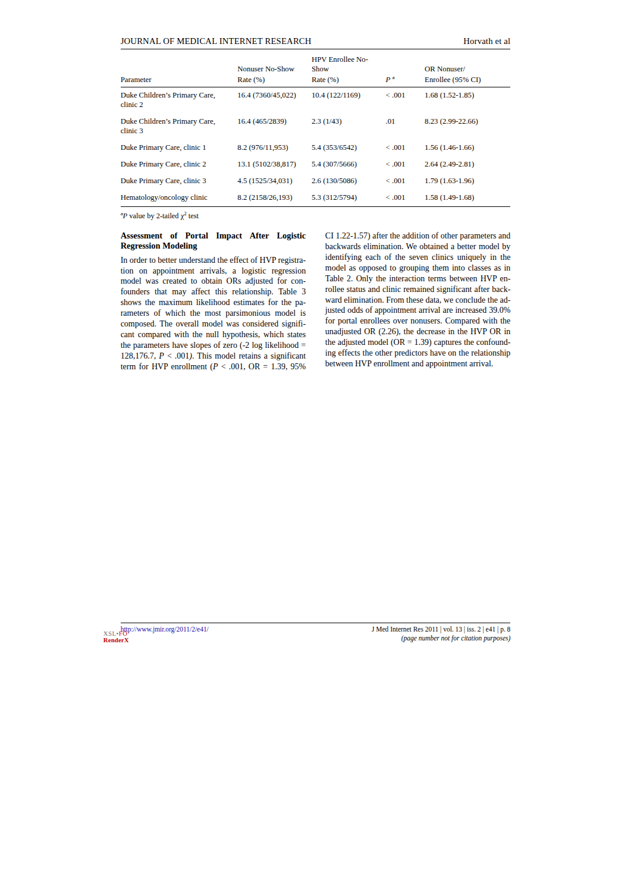Journal of Medical Internet Research
Horvath et al
| | Nonuser No-Show | HPV Enrollee No-Show | | OR Nonuser/ |
| --- | --- | --- | --- | --- |
| Parameter | Rate (%) | Rate (%) | P a | Enrollee (95% CI) |
| Duke Children’s Primary Care, clinic 2 | 16.4 (7360/45,022) | 10.4 (122/1169) | < .001 | 1.68 (1.52-1.85) |
| Duke Children’s Primary Care, clinic 3 | 16.4 (465/2839) | 2.3 (1/43) | .01 | 8.23 (2.99-22.66) |
| Duke Primary Care, clinic 1 | 8.2 (976/11,953) | 5.4 (353/6542) | < .001 | 1.56 (1.46-1.66) |
| Duke Primary Care, clinic 2 | 13.1 (5102/38,817) | 5.4 (307/5666) | < .001 | 2.64 (2.49-2.81) |
| Duke Primary Care, clinic 3 | 4.5 (1525/34,031) | 2.6 (130/5086) | < .001 | 1.79 (1.63-1.96) |
| Hematology/oncology clinic | 8.2 (2158/26,193) | 5.3 (312/5794) | < .001 | 1.58 (1.49-1.68) |
aP value by 2-tailed χ2 test
Assessment of Portal Impact After Logistic Regression Modeling
In order to better understand the effect of HVP registration on appointment arrivals, a logistic regression model was created to obtain ORs adjusted for confounders that may affect this relationship. Table 3 shows the maximum likelihood estimates for the parameters of which the most parsimonious model is composed. The overall model was considered significant compared with the null hypothesis, which states the parameters have slopes of zero (-2 log likelihood = 128,176.7, P < .001). This model retains a significant term for HVP enrollment (P < .001, OR = 1.39, 95% CI 1.22-1.57) after the addition of other parameters and backwards elimination. We obtained a better model by identifying each of the seven clinics uniquely in the model as opposed to grouping them into classes as in Table 2. Only the interaction terms between HVP enrollee status and clinic remained significant after backward elimination. From these data, we conclude the adjusted odds of appointment arrival are increased 39.0% for portal enrollees over nonusers. Compared with the unadjusted OR (2.26), the decrease in the HVP OR in the adjusted model (OR = 1.39) captures the confounding effects the other predictors have on the relationship between HVP enrollment and appointment arrival.
http://www.jmir.org/2011/2/e41/
J Med Internet Res 2011 | vol. 13 | iss. 2 | e41 | p. 8
(page number not for citation purposes)
XSL•FO
RenderX